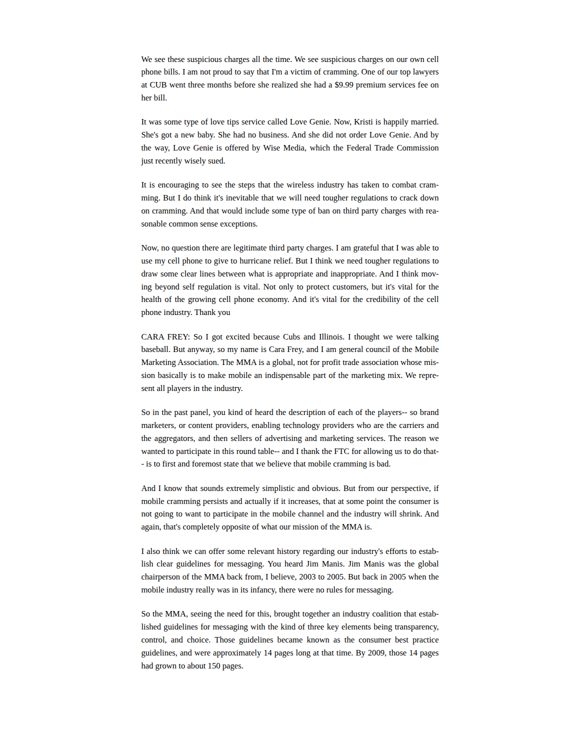We see these suspicious charges all the time. We see suspicious charges on our own cell phone bills. I am not proud to say that I'm a victim of cramming. One of our top lawyers at CUB went three months before she realized she had a $9.99 premium services fee on her bill.
It was some type of love tips service called Love Genie. Now, Kristi is happily married. She's got a new baby. She had no business. And she did not order Love Genie. And by the way, Love Genie is offered by Wise Media, which the Federal Trade Commission just recently wisely sued.
It is encouraging to see the steps that the wireless industry has taken to combat cramming. But I do think it's inevitable that we will need tougher regulations to crack down on cramming. And that would include some type of ban on third party charges with reasonable common sense exceptions.
Now, no question there are legitimate third party charges. I am grateful that I was able to use my cell phone to give to hurricane relief. But I think we need tougher regulations to draw some clear lines between what is appropriate and inappropriate. And I think moving beyond self regulation is vital. Not only to protect customers, but it's vital for the health of the growing cell phone economy. And it's vital for the credibility of the cell phone industry. Thank you
CARA FREY: So I got excited because Cubs and Illinois. I thought we were talking baseball. But anyway, so my name is Cara Frey, and I am general council of the Mobile Marketing Association. The MMA is a global, not for profit trade association whose mission basically is to make mobile an indispensable part of the marketing mix. We represent all players in the industry.
So in the past panel, you kind of heard the description of each of the players-- so brand marketers, or content providers, enabling technology providers who are the carriers and the aggregators, and then sellers of advertising and marketing services. The reason we wanted to participate in this round table-- and I thank the FTC for allowing us to do that-- is to first and foremost state that we believe that mobile cramming is bad.
And I know that sounds extremely simplistic and obvious. But from our perspective, if mobile cramming persists and actually if it increases, that at some point the consumer is not going to want to participate in the mobile channel and the industry will shrink. And again, that's completely opposite of what our mission of the MMA is.
I also think we can offer some relevant history regarding our industry's efforts to establish clear guidelines for messaging. You heard Jim Manis. Jim Manis was the global chairperson of the MMA back from, I believe, 2003 to 2005. But back in 2005 when the mobile industry really was in its infancy, there were no rules for messaging.
So the MMA, seeing the need for this, brought together an industry coalition that established guidelines for messaging with the kind of three key elements being transparency, control, and choice. Those guidelines became known as the consumer best practice guidelines, and were approximately 14 pages long at that time. By 2009, those 14 pages had grown to about 150 pages.